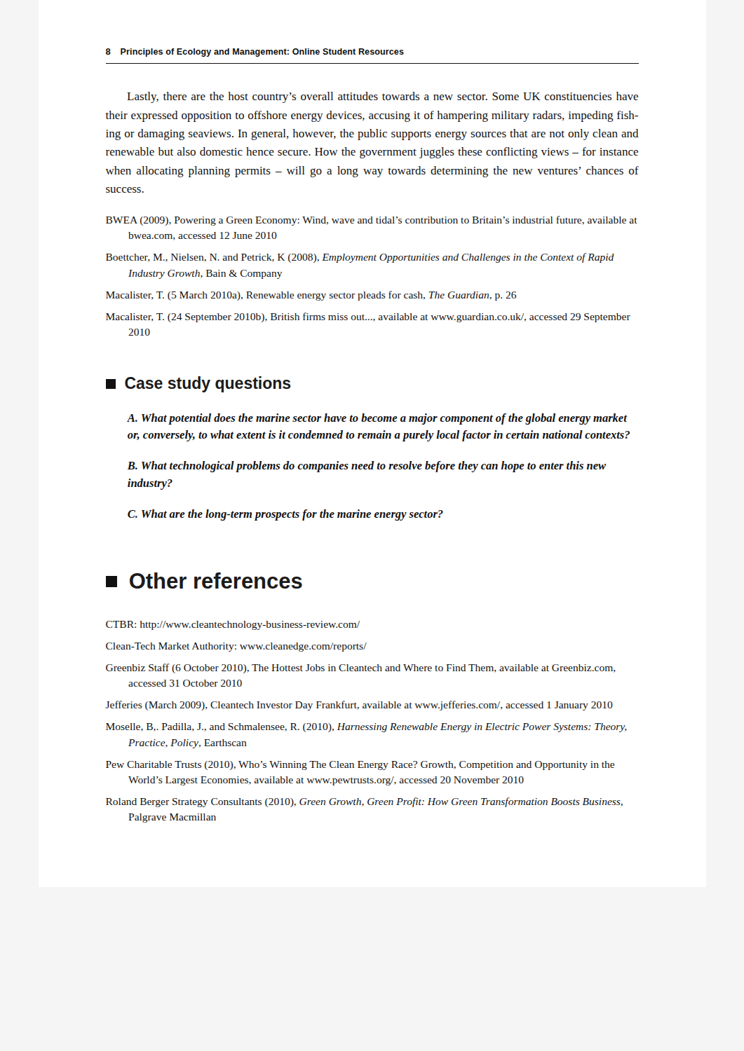8 Principles of Ecology and Management: Online Student Resources
Lastly, there are the host country’s overall attitudes towards a new sector. Some UK constituencies have their expressed opposition to offshore energy devices, accusing it of hampering military radars, impeding fishing or damaging seaviews. In general, however, the public supports energy sources that are not only clean and renewable but also domestic hence secure. How the government juggles these conflicting views – for instance when allocating planning permits – will go a long way towards determining the new ventures’ chances of success.
BWEA (2009), Powering a Green Economy: Wind, wave and tidal’s contribution to Britain’s industrial future, available at bwea.com, accessed 12 June 2010
Boettcher, M., Nielsen, N. and Petrick, K (2008), Employment Opportunities and Challenges in the Context of Rapid Industry Growth, Bain & Company
Macalister, T. (5 March 2010a), Renewable energy sector pleads for cash, The Guardian, p. 26
Macalister, T. (24 September 2010b), British firms miss out..., available at www.guardian.co.uk/, accessed 29 September 2010
Case study questions
A. What potential does the marine sector have to become a major component of the global energy market or, conversely, to what extent is it condemned to remain a purely local factor in certain national contexts?
B. What technological problems do companies need to resolve before they can hope to enter this new industry?
C. What are the long-term prospects for the marine energy sector?
Other references
CTBR: http://www.cleantechnology-business-review.com/
Clean-Tech Market Authority: www.cleanedge.com/reports/
Greenbiz Staff (6 October 2010), The Hottest Jobs in Cleantech and Where to Find Them, available at Greenbiz.com, accessed 31 October 2010
Jefferies (March 2009), Cleantech Investor Day Frankfurt, available at www.jefferies.com/, accessed 1 January 2010
Moselle, B,. Padilla, J., and Schmalensee, R. (2010), Harnessing Renewable Energy in Electric Power Systems: Theory, Practice, Policy, Earthscan
Pew Charitable Trusts (2010), Who’s Winning The Clean Energy Race? Growth, Competition and Opportunity in the World’s Largest Economies, available at www.pewtrusts.org/, accessed 20 November 2010
Roland Berger Strategy Consultants (2010), Green Growth, Green Profit: How Green Transformation Boosts Business, Palgrave Macmillan